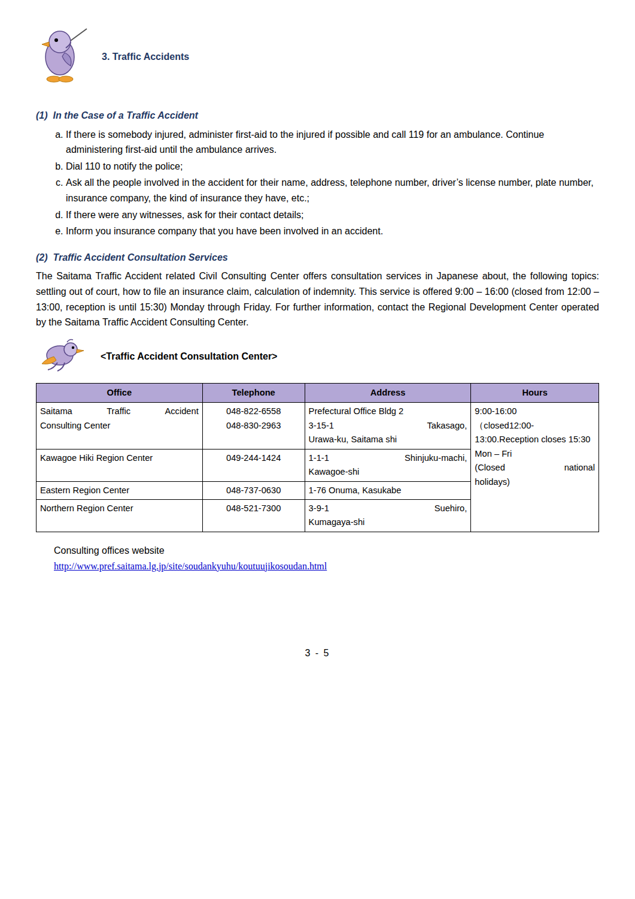3. Traffic Accidents
(1) In the Case of a Traffic Accident
If there is somebody injured, administer first-aid to the injured if possible and call 119 for an ambulance. Continue administering first-aid until the ambulance arrives.
Dial 110 to notify the police;
Ask all the people involved in the accident for their name, address, telephone number, driver’s license number, plate number, insurance company, the kind of insurance they have, etc.;
If there were any witnesses, ask for their contact details;
Inform you insurance company that you have been involved in an accident.
(2) Traffic Accident Consultation Services
The Saitama Traffic Accident related Civil Consulting Center offers consultation services in Japanese about, the following topics: settling out of court, how to file an insurance claim, calculation of indemnity. This service is offered 9:00 – 16:00 (closed from 12:00 – 13:00, reception is until 15:30) Monday through Friday. For further information, contact the Regional Development Center operated by the Saitama Traffic Accident Consulting Center.
<Traffic Accident Consultation Center>
| Office | Telephone | Address | Hours |
| --- | --- | --- | --- |
| Saitama Traffic Accident Consulting Center | 048-822-6558 048-830-2963 | Prefectural Office Bldg 2 3-15-1 Takasago, Urawa-ku, Saitama shi | 9:00-16:00 （closed12:00-13:00.Reception closes 15:30 Mon – Fri (Closed national holidays) |
| Kawagoe Hiki Region Center | 049-244-1424 | 1-1-1 Shinjuku-machi, Kawagoe-shi |
| Eastern Region Center | 048-737-0630 | 1-76 Onuma, Kasukabe |
| Northern Region Center | 048-521-7300 | 3-9-1 Suehiro, Kumagaya-shi |
Consulting offices website
http://www.pref.saitama.lg.jp/site/soudankyuhu/koutuujikosoudan.html
3 - 5